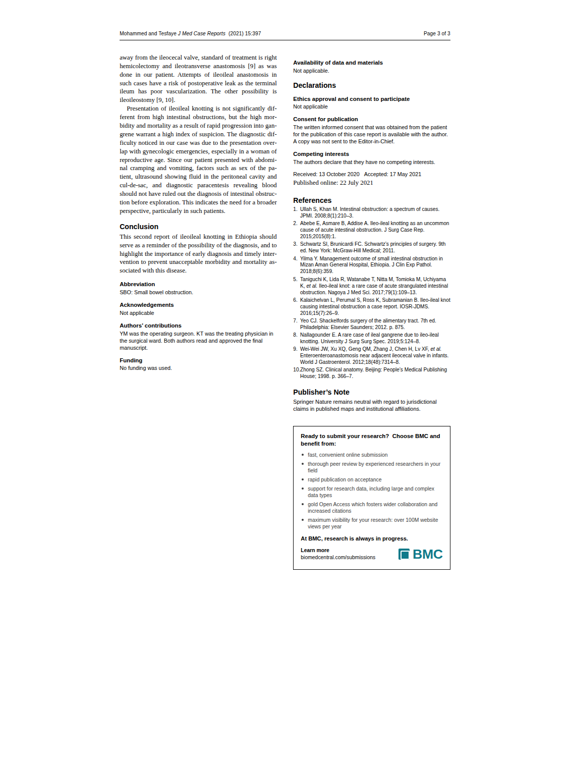Mohammed and Tesfaye J Med Case Reports(2021) 15:397
Page 3 of 3
away from the ileocecal valve, standard of treatment is right hemicolectomy and ileotransverse anastomosis [9] as was done in our patient. Attempts of ileoileal anastomosis in such cases have a risk of postoperative leak as the terminal ileum has poor vascularization. The other possibility is ileoileostomy [9, 10].
Presentation of ileoileal knotting is not significantly different from high intestinal obstructions, but the high morbidity and mortality as a result of rapid progression into gangrene warrant a high index of suspicion. The diagnostic difficulty noticed in our case was due to the presentation overlap with gynecologic emergencies, especially in a woman of reproductive age. Since our patient presented with abdominal cramping and vomiting, factors such as sex of the patient, ultrasound showing fluid in the peritoneal cavity and cul-de-sac, and diagnostic paracentesis revealing blood should not have ruled out the diagnosis of intestinal obstruction before exploration. This indicates the need for a broader perspective, particularly in such patients.
Conclusion
This second report of ileoileal knotting in Ethiopia should serve as a reminder of the possibility of the diagnosis, and to highlight the importance of early diagnosis and timely intervention to prevent unacceptable morbidity and mortality associated with this disease.
Abbreviation
SBO: Small bowel obstruction.
Acknowledgements
Not applicable
Authors’ contributions
YM was the operating surgeon. KT was the treating physician in the surgical ward. Both authors read and approved the final manuscript.
Funding
No funding was used.
Availability of data and materials
Not applicable.
Declarations
Ethics approval and consent to participate
Not applicable
Consent for publication
The written informed consent that was obtained from the patient for the publication of this case report is available with the author. A copy was not sent to the Editor-in-Chief.
Competing interests
The authors declare that they have no competing interests.
Received: 13 October 2020 Accepted: 17 May 2021
Published online: 22 July 2021
References
Ullah S, Khan M. Intestinal obstruction: a spectrum of causes. JPMI. 2008;8(1):210–3.
Abebe E, Asmare B, Addise A. Ileo-ileal knotting as an uncommon cause of acute intestinal obstruction. J Surg Case Rep. 2015;2015(8):1.
Schwartz SI, Brunicardi FC. Schwartz’s principles of surgery. 9th ed. New York: McGraw-Hill Medical; 2011.
Yilma Y. Management outcome of small intestinal obstruction in Mizan Aman General Hospital, Ethiopia. J Clin Exp Pathol. 2018;8(6):359.
Taniguchi K, Lida R, Watanabe T, Nitta M, Tomioka M, Uchiyama K, et al. Ileo-ileal knot: a rare case of acute strangulated intestinal obstruction. Nagoya J Med Sci. 2017;79(1):109–13.
Kalaichelvan L, Perumal S, Ross K, Subramanian B. Ileo-ileal knot causing intestinal obstruction a case report. IOSR-JDMS. 2016;15(7):26–9.
Yeo CJ. Shackelfords surgery of the alimentary tract. 7th ed. Philadelphia: Elsevier Saunders; 2012. p. 875.
Nallagounder E. A rare case of ileal gangrene due to ileo-ileal knotting. University J Surg Surg Spec. 2019;5:124–8.
Wei-Wei JW, Xu XQ, Geng QM, Zhang J, Chen H, Lv XF, et al. Enteroenteroanastomosis near adjacent ileocecal valve in infants. World J Gastroenterol. 2012;18(48):7314–8.
Zhong SZ. Clinical anatomy. Beijing: People’s Medical Publishing House; 1998. p. 366–7.
Publisher’s Note
Springer Nature remains neutral with regard to jurisdictional claims in published maps and institutional affiliations.
Ready to submit your research? Choose BMC and benefit from:
fast, convenient online submission
thorough peer review by experienced researchers in your field
rapid publication on acceptance
support for research data, including large and complex data types
gold Open Access which fosters wider collaboration and increased citations
maximum visibility for your research: over 100M website views per year
At BMC, research is always in progress.
Learn more biomedcentral.com/submissions
BMC